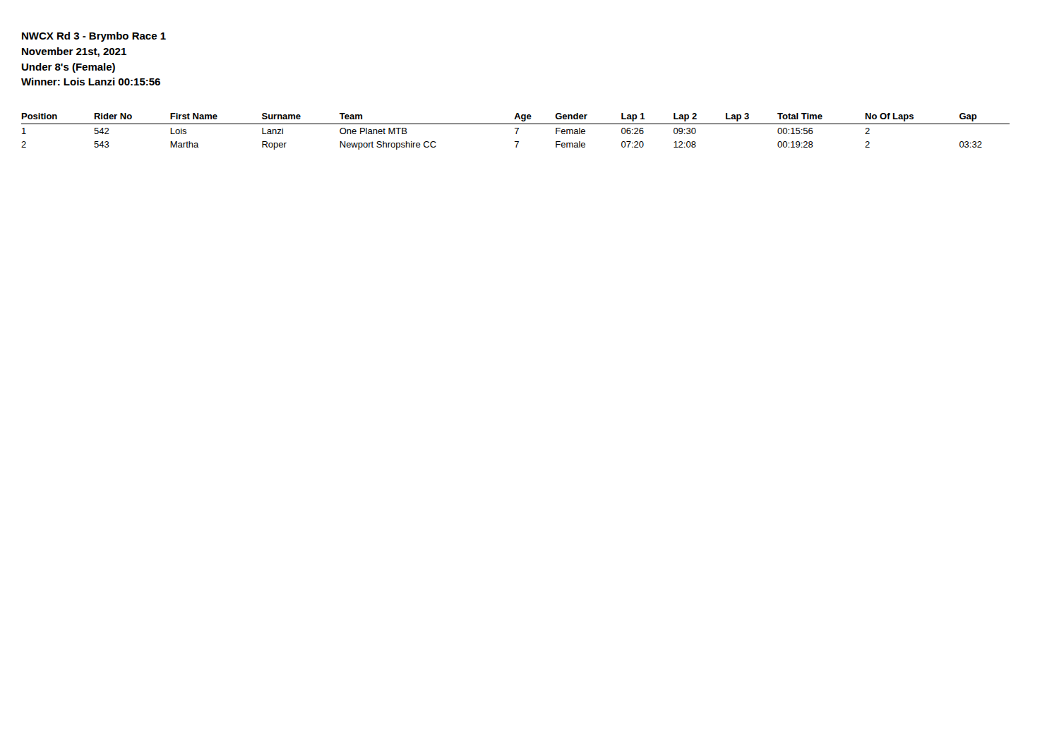NWCX Rd 3 - Brymbo Race 1
November 21st, 2021
Under 8's (Female)
Winner: Lois Lanzi 00:15:56
| Position | Rider No | First Name | Surname | Team | Age | Gender | Lap 1 | Lap 2 | Lap 3 | Total Time | No Of Laps | Gap |
| --- | --- | --- | --- | --- | --- | --- | --- | --- | --- | --- | --- | --- |
| 1 | 542 | Lois | Lanzi | One Planet MTB | 7 | Female | 06:26 | 09:30 | | 00:15:56 | 2 | |
| 2 | 543 | Martha | Roper | Newport Shropshire CC | 7 | Female | 07:20 | 12:08 | | 00:19:28 | 2 | 03:32 |